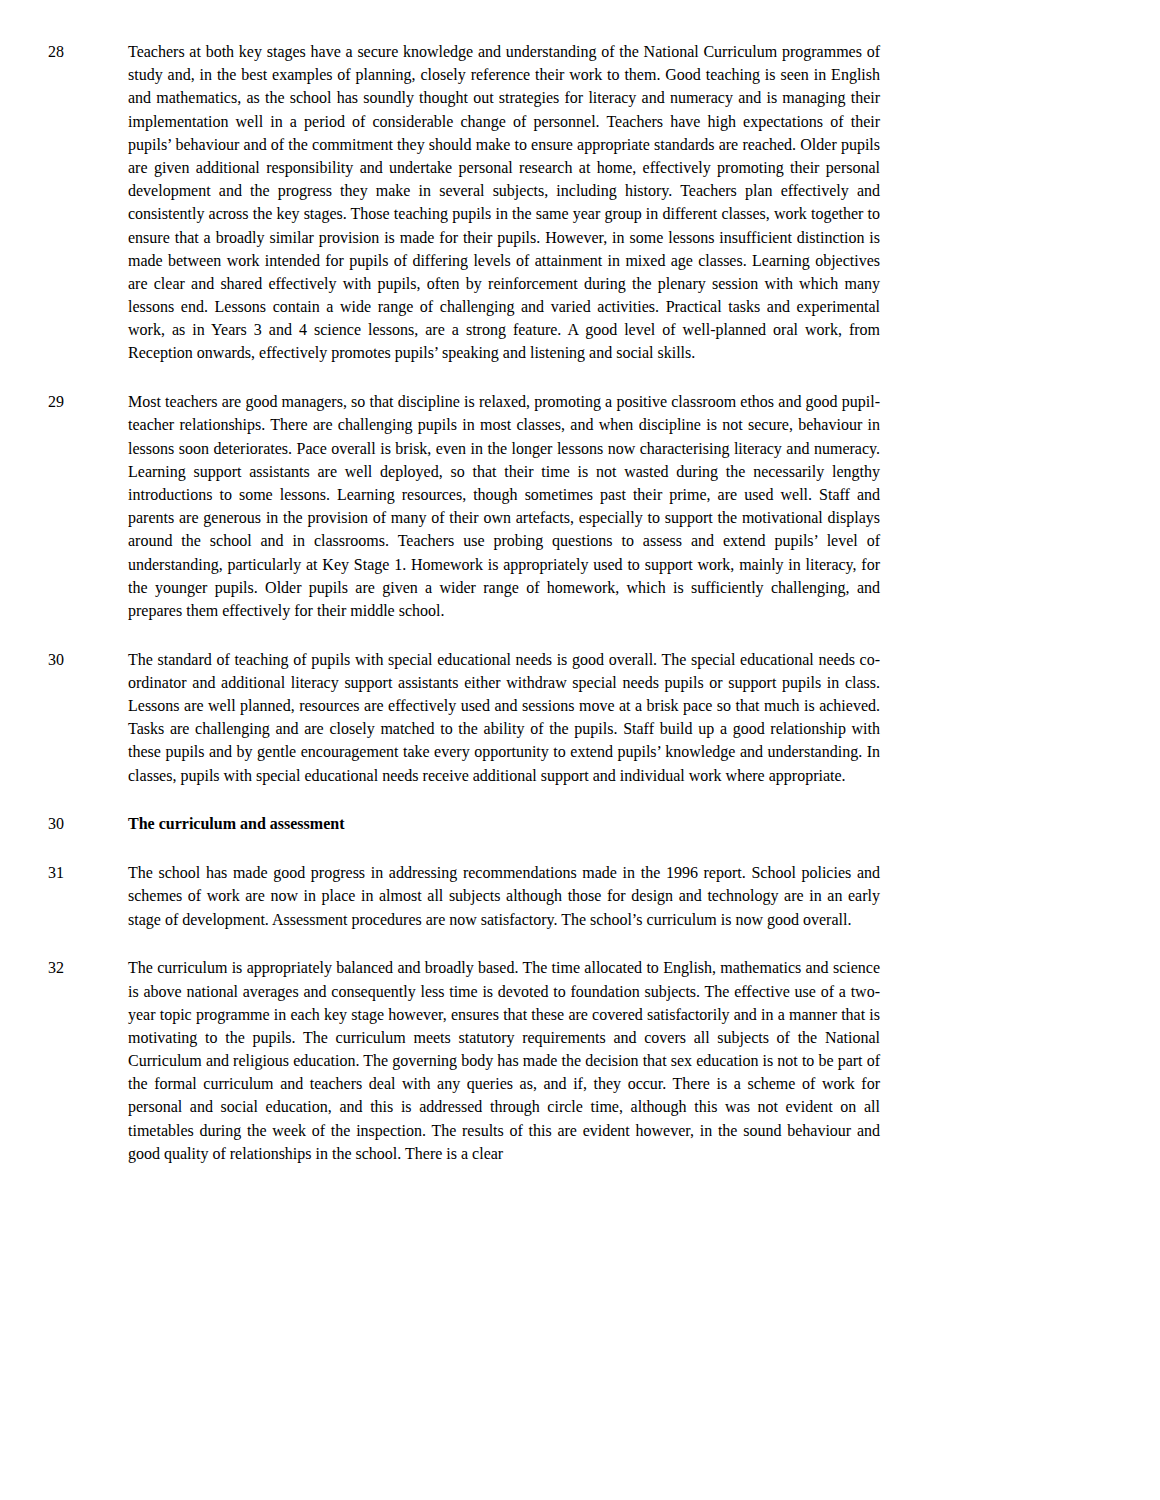28
Teachers at both key stages have a secure knowledge and understanding of the National Curriculum programmes of study and, in the best examples of planning, closely reference their work to them. Good teaching is seen in English and mathematics, as the school has soundly thought out strategies for literacy and numeracy and is managing their implementation well in a period of considerable change of personnel. Teachers have high expectations of their pupils’ behaviour and of the commitment they should make to ensure appropriate standards are reached. Older pupils are given additional responsibility and undertake personal research at home, effectively promoting their personal development and the progress they make in several subjects, including history. Teachers plan effectively and consistently across the key stages. Those teaching pupils in the same year group in different classes, work together to ensure that a broadly similar provision is made for their pupils. However, in some lessons insufficient distinction is made between work intended for pupils of differing levels of attainment in mixed age classes. Learning objectives are clear and shared effectively with pupils, often by reinforcement during the plenary session with which many lessons end. Lessons contain a wide range of challenging and varied activities. Practical tasks and experimental work, as in Years 3 and 4 science lessons, are a strong feature. A good level of well-planned oral work, from Reception onwards, effectively promotes pupils’ speaking and listening and social skills.
29
Most teachers are good managers, so that discipline is relaxed, promoting a positive classroom ethos and good pupil-teacher relationships. There are challenging pupils in most classes, and when discipline is not secure, behaviour in lessons soon deteriorates. Pace overall is brisk, even in the longer lessons now characterising literacy and numeracy. Learning support assistants are well deployed, so that their time is not wasted during the necessarily lengthy introductions to some lessons. Learning resources, though sometimes past their prime, are used well. Staff and parents are generous in the provision of many of their own artefacts, especially to support the motivational displays around the school and in classrooms. Teachers use probing questions to assess and extend pupils’ level of understanding, particularly at Key Stage 1. Homework is appropriately used to support work, mainly in literacy, for the younger pupils. Older pupils are given a wider range of homework, which is sufficiently challenging, and prepares them effectively for their middle school.
30
The standard of teaching of pupils with special educational needs is good overall. The special educational needs co-ordinator and additional literacy support assistants either withdraw special needs pupils or support pupils in class. Lessons are well planned, resources are effectively used and sessions move at a brisk pace so that much is achieved. Tasks are challenging and are closely matched to the ability of the pupils. Staff build up a good relationship with these pupils and by gentle encouragement take every opportunity to extend pupils’ knowledge and understanding. In classes, pupils with special educational needs receive additional support and individual work where appropriate.
30
The curriculum and assessment
31
The school has made good progress in addressing recommendations made in the 1996 report. School policies and schemes of work are now in place in almost all subjects although those for design and technology are in an early stage of development. Assessment procedures are now satisfactory. The school’s curriculum is now good overall.
32
The curriculum is appropriately balanced and broadly based. The time allocated to English, mathematics and science is above national averages and consequently less time is devoted to foundation subjects. The effective use of a two-year topic programme in each key stage however, ensures that these are covered satisfactorily and in a manner that is motivating to the pupils. The curriculum meets statutory requirements and covers all subjects of the National Curriculum and religious education. The governing body has made the decision that sex education is not to be part of the formal curriculum and teachers deal with any queries as, and if, they occur. There is a scheme of work for personal and social education, and this is addressed through circle time, although this was not evident on all timetables during the week of the inspection. The results of this are evident however, in the sound behaviour and good quality of relationships in the school. There is a clear